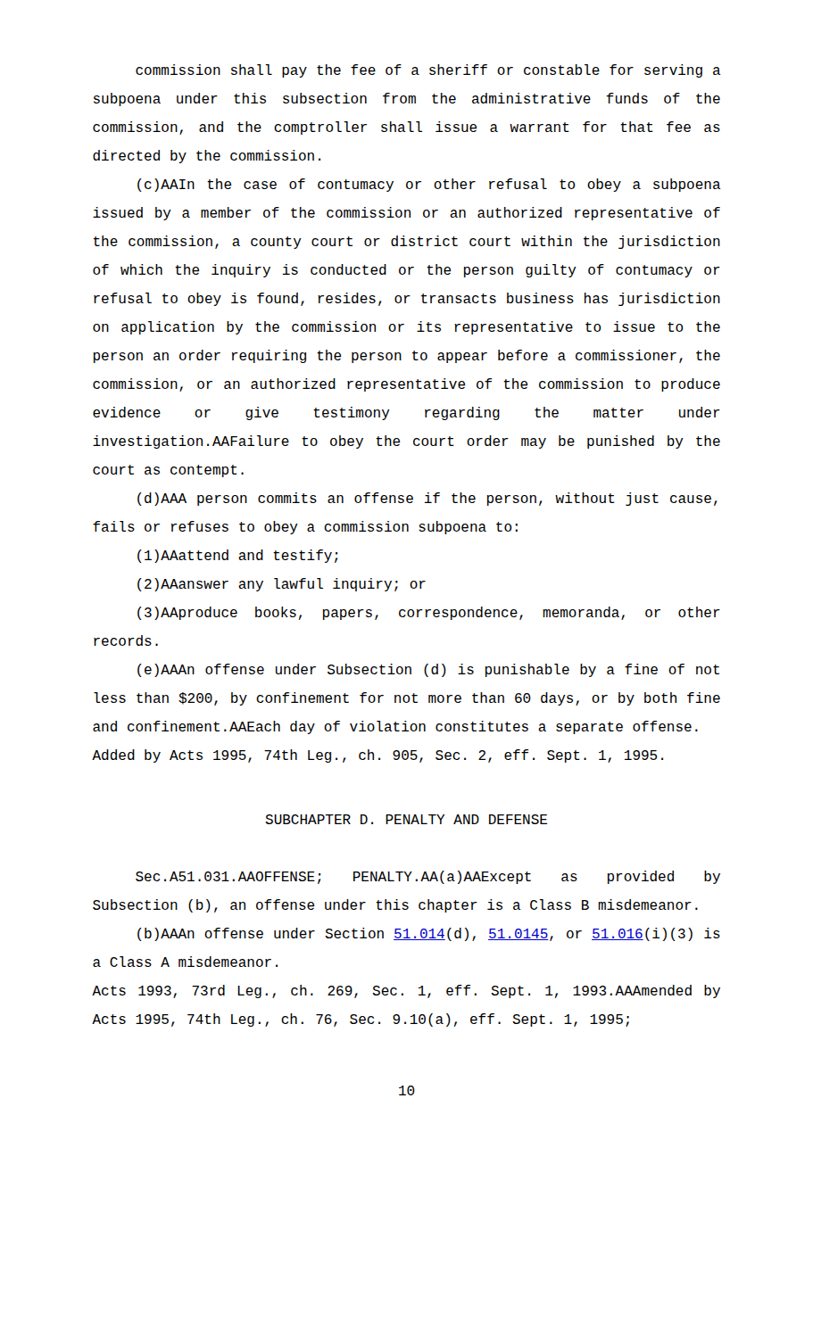commission shall pay the fee of a sheriff or constable for serving a subpoena under this subsection from the administrative funds of the commission, and the comptroller shall issue a warrant for that fee as directed by the commission.
(c)AAIn the case of contumacy or other refusal to obey a subpoena issued by a member of the commission or an authorized representative of the commission, a county court or district court within the jurisdiction of which the inquiry is conducted or the person guilty of contumacy or refusal to obey is found, resides, or transacts business has jurisdiction on application by the commission or its representative to issue to the person an order requiring the person to appear before a commissioner, the commission, or an authorized representative of the commission to produce evidence or give testimony regarding the matter under investigation.AAFailure to obey the court order may be punished by the court as contempt.
(d)AAA person commits an offense if the person, without just cause, fails or refuses to obey a commission subpoena to:
(1)AAattend and testify;
(2)AAanswer any lawful inquiry; or
(3)AAproduce books, papers, correspondence, memoranda, or other records.
(e)AAAn offense under Subsection (d) is punishable by a fine of not less than $200, by confinement for not more than 60 days, or by both fine and confinement.AAEach day of violation constitutes a separate offense.
Added by Acts 1995, 74th Leg., ch. 905, Sec. 2, eff. Sept. 1, 1995.
SUBCHAPTER D. PENALTY AND DEFENSE
Sec.A51.031.AAOFFENSE; PENALTY.AA(a)AAExcept as provided by Subsection (b), an offense under this chapter is a Class B misdemeanor.
(b)AAAn offense under Section 51.014(d), 51.0145, or 51.016(i)(3) is a Class A misdemeanor.
Acts 1993, 73rd Leg., ch. 269, Sec. 1, eff. Sept. 1, 1993.AAAmended by Acts 1995, 74th Leg., ch. 76, Sec. 9.10(a), eff. Sept. 1, 1995;
10